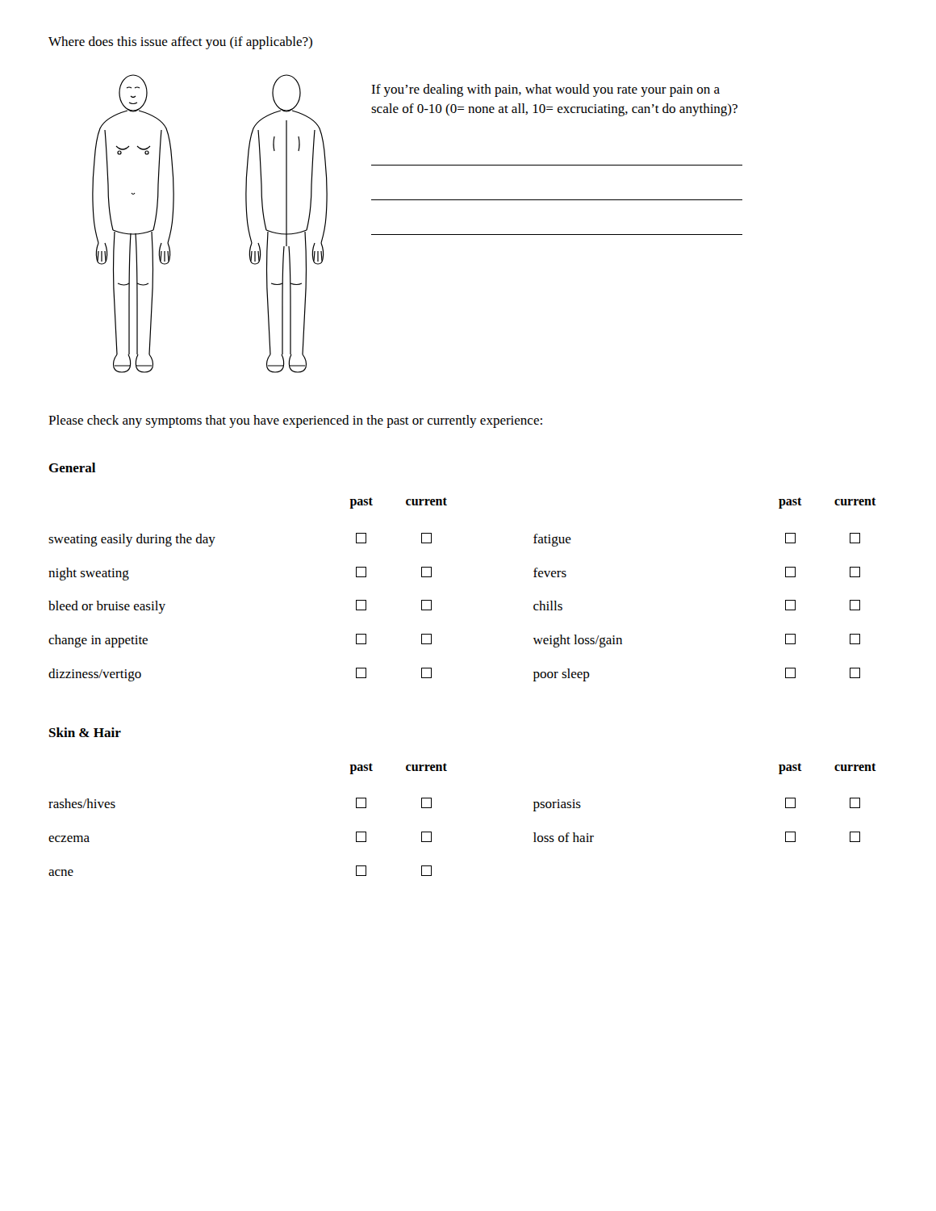Where does this issue affect you (if applicable?)
If you’re dealing with pain, what would you rate your pain on a scale of 0-10 (0= none at all, 10= excruciating, can’t do anything)?
Please check any symptoms that you have experienced in the past or currently experience:
General
| | past | current | | | past | current |
| sweating easily during the day | | | | fatigue | | |
| night sweating | | | | fevers | | |
| bleed or bruise easily | | | | chills | | |
| change in appetite | | | | weight loss/gain | | |
| dizziness/vertigo | | | | poor sleep | | |
Skin & Hair
| | past | current | | | past | current |
| rashes/hives | | | | psoriasis | | |
| eczema | | | | loss of hair | | |
| acne | | | | | | |